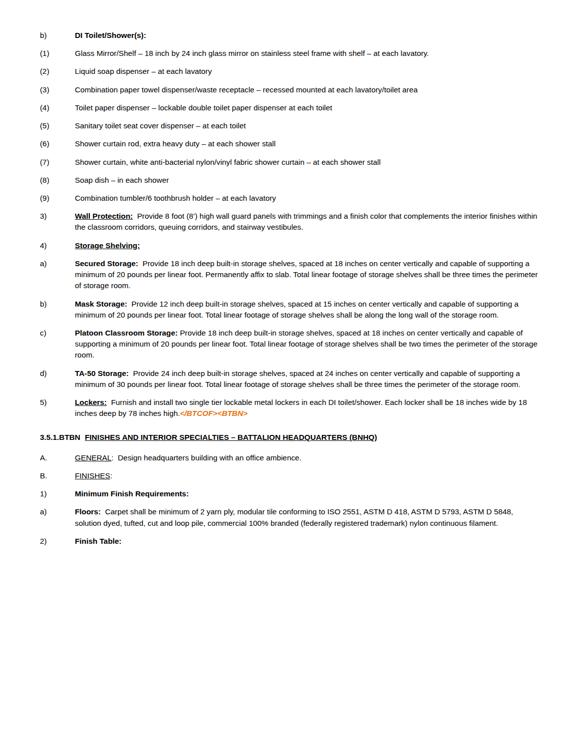b) DI Toilet/Shower(s):
(1) Glass Mirror/Shelf – 18 inch by 24 inch glass mirror on stainless steel frame with shelf – at each lavatory.
(2) Liquid soap dispenser – at each lavatory
(3) Combination paper towel dispenser/waste receptacle – recessed mounted at each lavatory/toilet area
(4) Toilet paper dispenser – lockable double toilet paper dispenser at each toilet
(5) Sanitary toilet seat cover dispenser – at each toilet
(6) Shower curtain rod, extra heavy duty – at each shower stall
(7) Shower curtain, white anti-bacterial nylon/vinyl fabric shower curtain – at each shower stall
(8) Soap dish – in each shower
(9) Combination tumbler/6 toothbrush holder – at each lavatory
3) Wall Protection: Provide 8 foot (8’) high wall guard panels with trimmings and a finish color that complements the interior finishes within the classroom corridors, queuing corridors, and stairway vestibules.
4) Storage Shelving:
a) Secured Storage: Provide 18 inch deep built-in storage shelves, spaced at 18 inches on center vertically and capable of supporting a minimum of 20 pounds per linear foot. Permanently affix to slab. Total linear footage of storage shelves shall be three times the perimeter of storage room.
b) Mask Storage: Provide 12 inch deep built-in storage shelves, spaced at 15 inches on center vertically and capable of supporting a minimum of 20 pounds per linear foot. Total linear footage of storage shelves shall be along the long wall of the storage room.
c) Platoon Classroom Storage: Provide 18 inch deep built-in storage shelves, spaced at 18 inches on center vertically and capable of supporting a minimum of 20 pounds per linear foot. Total linear footage of storage shelves shall be two times the perimeter of the storage room.
d) TA-50 Storage: Provide 24 inch deep built-in storage shelves, spaced at 24 inches on center vertically and capable of supporting a minimum of 30 pounds per linear foot. Total linear footage of storage shelves shall be three times the perimeter of the storage room.
5) Lockers: Furnish and install two single tier lockable metal lockers in each DI toilet/shower. Each locker shall be 18 inches wide by 18 inches deep by 78 inches high.</BTCOF><BTBN>
3.5.1.BTBN FINISHES AND INTERIOR SPECIALTIES – BATTALION HEADQUARTERS (BNHQ)
A. GENERAL: Design headquarters building with an office ambience.
B. FINISHES:
1) Minimum Finish Requirements:
a) Floors: Carpet shall be minimum of 2 yarn ply, modular tile conforming to ISO 2551, ASTM D 418, ASTM D 5793, ASTM D 5848, solution dyed, tufted, cut and loop pile, commercial 100% branded (federally registered trademark) nylon continuous filament.
2) Finish Table: